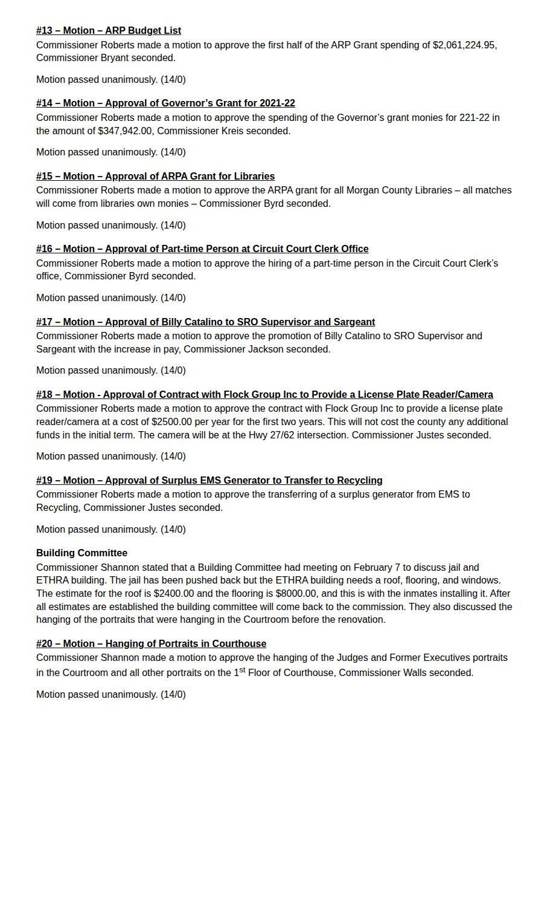#13 – Motion – ARP Budget List
Commissioner Roberts made a motion to approve the first half of the ARP Grant spending of $2,061,224.95, Commissioner Bryant seconded.
Motion passed unanimously. (14/0)
#14 – Motion – Approval of Governor’s Grant for 2021-22
Commissioner Roberts made a motion to approve the spending of the Governor’s grant monies for 221-22 in the amount of $347,942.00, Commissioner Kreis seconded.
Motion passed unanimously. (14/0)
#15 – Motion – Approval of ARPA Grant for Libraries
Commissioner Roberts made a motion to approve the ARPA grant for all Morgan County Libraries – all matches will come from libraries own monies – Commissioner Byrd seconded.
Motion passed unanimously. (14/0)
#16 – Motion – Approval of Part-time Person at Circuit Court Clerk Office
Commissioner Roberts made a motion to approve the hiring of a part-time person in the Circuit Court Clerk’s office, Commissioner Byrd seconded.
Motion passed unanimously. (14/0)
#17 – Motion – Approval of Billy Catalino to SRO Supervisor and Sargeant
Commissioner Roberts made a motion to approve the promotion of Billy Catalino to SRO Supervisor and Sargeant with the increase in pay, Commissioner Jackson seconded.
Motion passed unanimously. (14/0)
#18 – Motion - Approval of Contract with Flock Group Inc to Provide a License Plate Reader/Camera
Commissioner Roberts made a motion to approve the contract with Flock Group Inc to provide a license plate reader/camera at a cost of $2500.00 per year for the first two years. This will not cost the county any additional funds in the initial term. The camera will be at the Hwy 27/62 intersection. Commissioner Justes seconded.
Motion passed unanimously. (14/0)
#19 – Motion – Approval of Surplus EMS Generator to Transfer to Recycling
Commissioner Roberts made a motion to approve the transferring of a surplus generator from EMS to Recycling, Commissioner Justes seconded.
Motion passed unanimously. (14/0)
Building Committee
Commissioner Shannon stated that a Building Committee had meeting on February 7 to discuss jail and ETHRA building. The jail has been pushed back but the ETHRA building needs a roof, flooring, and windows. The estimate for the roof is $2400.00 and the flooring is $8000.00, and this is with the inmates installing it. After all estimates are established the building committee will come back to the commission. They also discussed the hanging of the portraits that were hanging in the Courtroom before the renovation.
#20 – Motion – Hanging of Portraits in Courthouse
Commissioner Shannon made a motion to approve the hanging of the Judges and Former Executives portraits in the Courtroom and all other portraits on the 1st Floor of Courthouse, Commissioner Walls seconded.
Motion passed unanimously. (14/0)